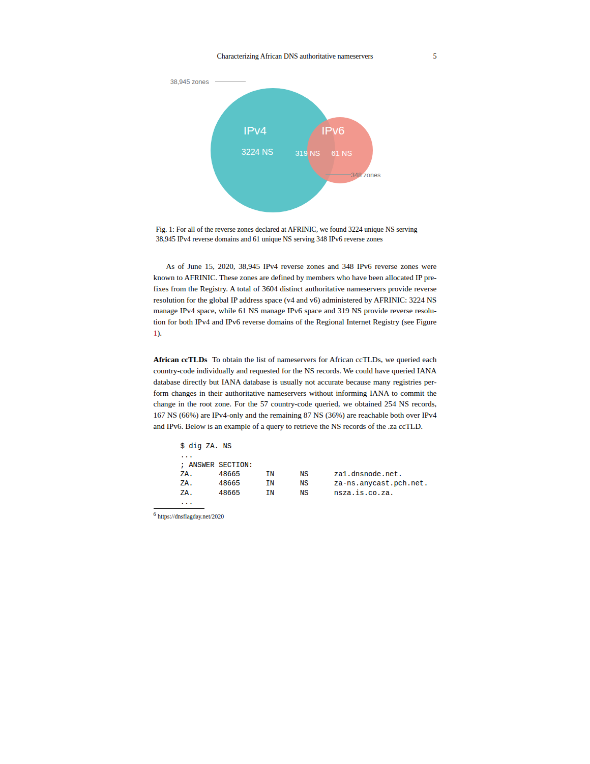Characterizing African DNS authoritative nameservers 5
38,945 zones
IPv4
IPv6
3224 NS
319 NS
61 NS
348 zones
Fig. 1: For all of the reverse zones declared at AFRINIC, we found 3224 unique NS serving 38,945 IPv4 reverse domains and 61 unique NS serving 348 IPv6 reverse zones
As of June 15, 2020, 38,945 IPv4 reverse zones and 348 IPv6 reverse zones were known to AFRINIC. These zones are defined by members who have been allocated IP prefixes from the Registry. A total of 3604 distinct authoritative nameservers provide reverse resolution for the global IP address space (v4 and v6) administered by AFRINIC: 3224 NS manage IPv4 space, while 61 NS manage IPv6 space and 319 NS provide reverse resolution for both IPv4 and IPv6 reverse domains of the Regional Internet Registry (see Figure 1).
African ccTLDs To obtain the list of nameservers for African ccTLDs, we queried each country-code individually and requested for the NS records. We could have queried IANA database directly but IANA database is usually not accurate because many registries perform changes in their authoritative nameservers without informing IANA to commit the change in the root zone. For the 57 country-code queried, we obtained 254 NS records, 167 NS (66%) are IPv4-only and the remaining 87 NS (36%) are reachable both over IPv4 and IPv6. Below is an example of a query to retrieve the NS records of the .za ccTLD.
$ dig ZA. NS
...
; ANSWER SECTION:
ZA.      48665      IN      NS      za1.dnsnode.net.
ZA.      48665      IN      NS      za-ns.anycast.pch.net.
ZA.      48665      IN      NS      nsza.is.co.za.
...
6https://dnsflagday.net/2020